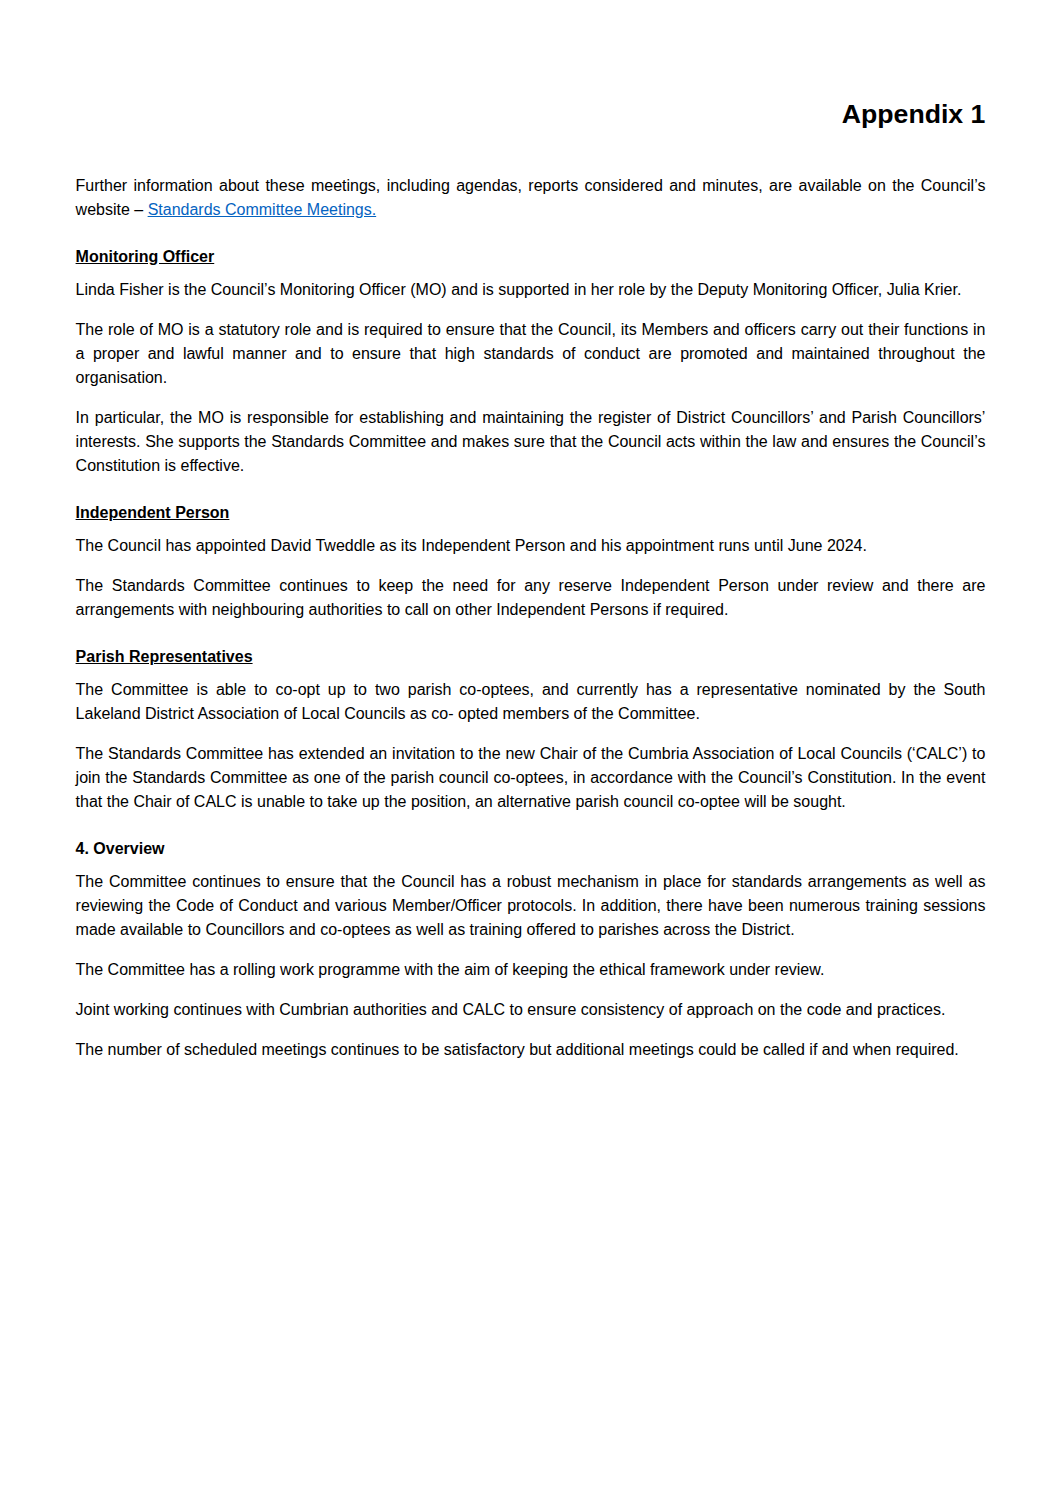Appendix 1
Further information about these meetings, including agendas, reports considered and minutes, are available on the Council’s website – Standards Committee Meetings.
Monitoring Officer
Linda Fisher is the Council’s Monitoring Officer (MO) and is supported in her role by the Deputy Monitoring Officer, Julia Krier.
The role of MO is a statutory role and is required to ensure that the Council, its Members and officers carry out their functions in a proper and lawful manner and to ensure that high standards of conduct are promoted and maintained throughout the organisation.
In particular, the MO is responsible for establishing and maintaining the register of District Councillors’ and Parish Councillors’ interests. She supports the Standards Committee and makes sure that the Council acts within the law and ensures the Council’s Constitution is effective.
Independent Person
The Council has appointed David Tweddle as its Independent Person and his appointment runs until June 2024.
The Standards Committee continues to keep the need for any reserve Independent Person under review and there are arrangements with neighbouring authorities to call on other Independent Persons if required.
Parish Representatives
The Committee is able to co-opt up to two parish co-optees, and currently has a representative nominated by the South Lakeland District Association of Local Councils as co- opted members of the Committee.
The Standards Committee has extended an invitation to the new Chair of the Cumbria Association of Local Councils (‘CALC’) to join the Standards Committee as one of the parish council co-optees, in accordance with the Council’s Constitution. In the event that the Chair of CALC is unable to take up the position, an alternative parish council co-optee will be sought.
4. Overview
The Committee continues to ensure that the Council has a robust mechanism in place for standards arrangements as well as reviewing the Code of Conduct and various Member/Officer protocols. In addition, there have been numerous training sessions made available to Councillors and co-optees as well as training offered to parishes across the District.
The Committee has a rolling work programme with the aim of keeping the ethical framework under review.
Joint working continues with Cumbrian authorities and CALC to ensure consistency of approach on the code and practices.
The number of scheduled meetings continues to be satisfactory but additional meetings could be called if and when required.